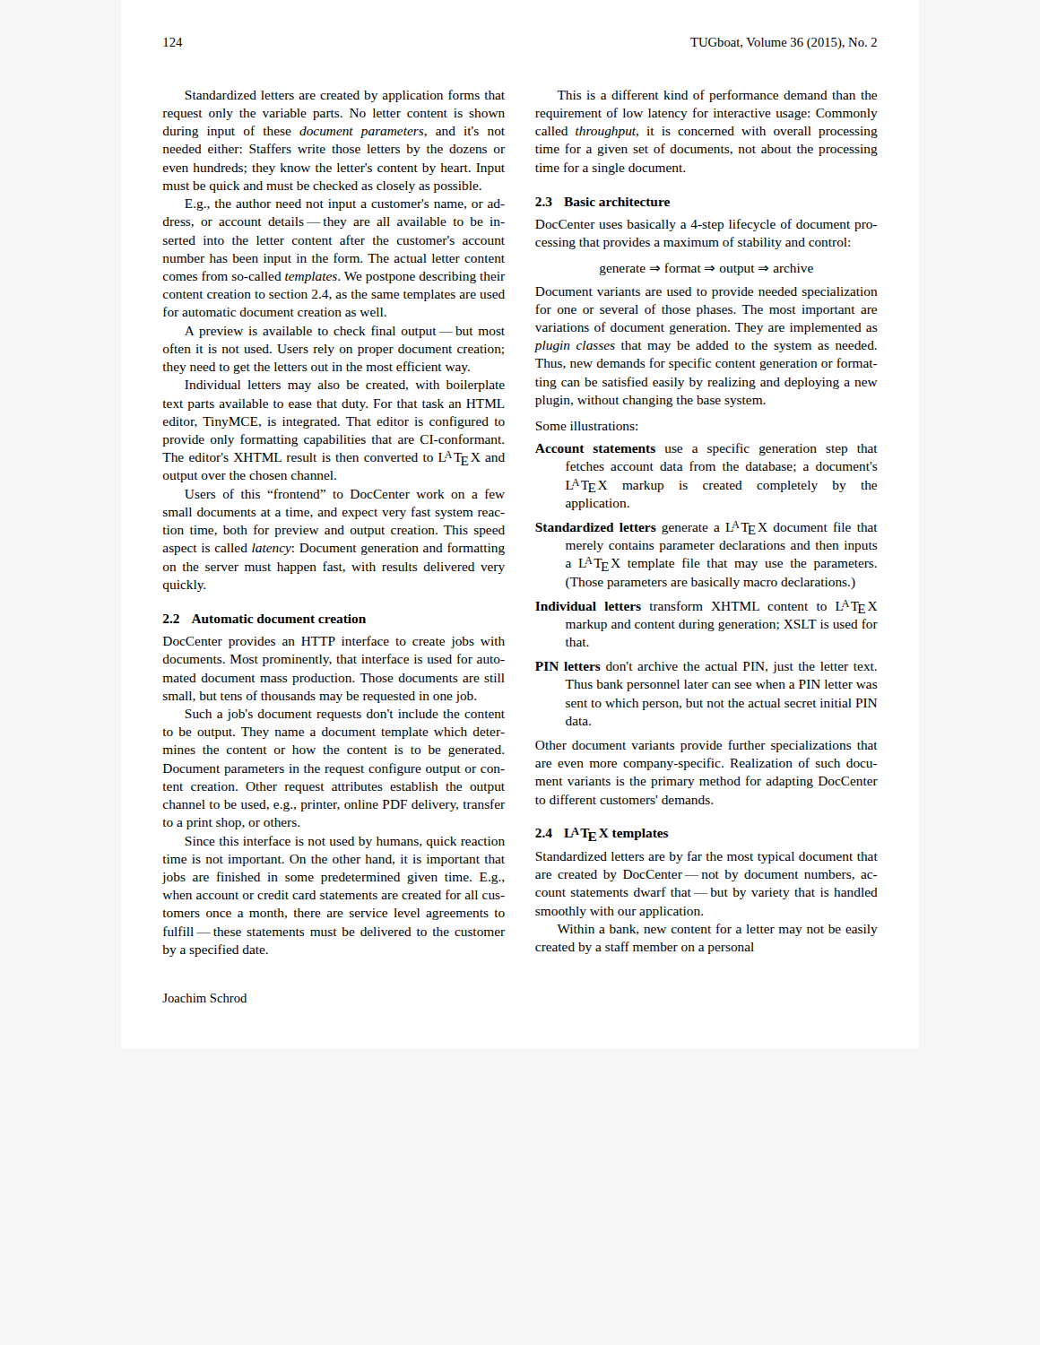124 TUGboat, Volume 36 (2015), No. 2
Standardized letters are created by application forms that request only the variable parts. No letter content is shown during input of these document parameters, and it's not needed either: Staffers write those letters by the dozens or even hundreds; they know the letter's content by heart. Input must be quick and must be checked as closely as possible.
E.g., the author need not input a customer's name, or address, or account details — they are all available to be inserted into the letter content after the customer's account number has been input in the form. The actual letter content comes from so-called templates. We postpone describing their content creation to section 2.4, as the same templates are used for automatic document creation as well.
A preview is available to check final output — but most often it is not used. Users rely on proper document creation; they need to get the letters out in the most efficient way.
Individual letters may also be created, with boilerplate text parts available to ease that duty. For that task an HTML editor, TinyMCE, is integrated. That editor is configured to provide only formatting capabilities that are CI-conformant. The editor's XHTML result is then converted to LATEX and output over the chosen channel.
Users of this “frontend” to DocCenter work on a few small documents at a time, and expect very fast system reaction time, both for preview and output creation. This speed aspect is called latency: Document generation and formatting on the server must happen fast, with results delivered very quickly.
2.2 Automatic document creation
DocCenter provides an HTTP interface to create jobs with documents. Most prominently, that interface is used for automated document mass production. Those documents are still small, but tens of thousands may be requested in one job.
Such a job's document requests don't include the content to be output. They name a document template which determines the content or how the content is to be generated. Document parameters in the request configure output or content creation. Other request attributes establish the output channel to be used, e.g., printer, online PDF delivery, transfer to a print shop, or others.
Since this interface is not used by humans, quick reaction time is not important. On the other hand, it is important that jobs are finished in some predetermined given time. E.g., when account or credit card statements are created for all customers once a month, there are service level agreements to fulfill — these statements must be delivered to the customer by a specified date.
This is a different kind of performance demand than the requirement of low latency for interactive usage: Commonly called throughput, it is concerned with overall processing time for a given set of documents, not about the processing time for a single document.
2.3 Basic architecture
DocCenter uses basically a 4-step lifecycle of document processing that provides a maximum of stability and control:
generate ⇒ format ⇒ output ⇒ archive
Document variants are used to provide needed specialization for one or several of those phases. The most important are variations of document generation. They are implemented as plugin classes that may be added to the system as needed. Thus, new demands for specific content generation or formatting can be satisfied easily by realizing and deploying a new plugin, without changing the base system.
Some illustrations:
Account statements
use a specific generation step that fetches account data from the database; a document's LATEX markup is created completely by the application.
Standardized letters
generate a LATEX document file that merely contains parameter declarations and then inputs a LATEX template file that may use the parameters. (Those parameters are basically macro declarations.)
Individual letters
transform XHTML content to LATEX markup and content during generation; XSLT is used for that.
PIN letters
don't archive the actual PIN, just the letter text. Thus bank personnel later can see when a PIN letter was sent to which person, but not the actual secret initial PIN data.
Other document variants provide further specializations that are even more company-specific. Realization of such document variants is the primary method for adapting DocCenter to different customers' demands.
2.4 LATEX templates
Standardized letters are by far the most typical document that are created by DocCenter — not by document numbers, account statements dwarf that — but by variety that is handled smoothly with our application.
Within a bank, new content for a letter may not be easily created by a staff member on a personal
Joachim Schrod